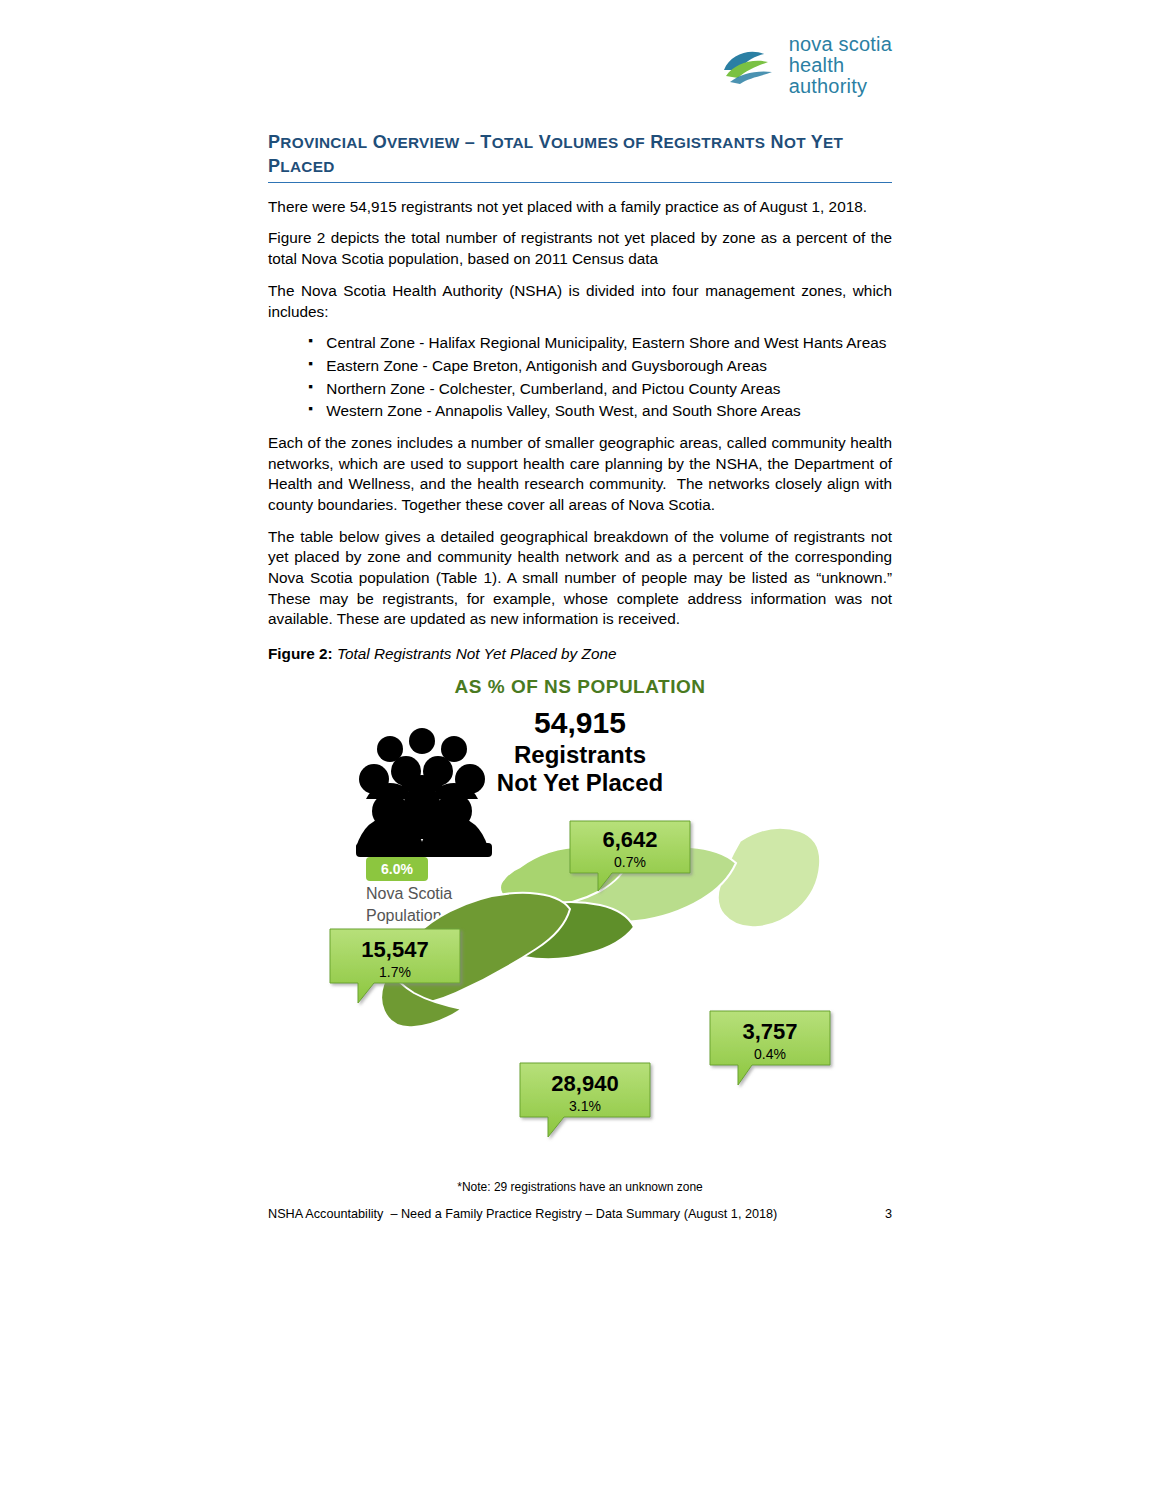nova scotia
health
authority
PROVINCIAL OVERVIEW – TOTAL VOLUMES OF REGISTRANTS NOT YET PLACED
There were 54,915 registrants not yet placed with a family practice as of August 1, 2018.
Figure 2 depicts the total number of registrants not yet placed by zone as a percent of the total Nova Scotia population, based on 2011 Census data
The Nova Scotia Health Authority (NSHA) is divided into four management zones, which includes:
Central Zone - Halifax Regional Municipality, Eastern Shore and West Hants Areas
Eastern Zone - Cape Breton, Antigonish and Guysborough Areas
Northern Zone - Colchester, Cumberland, and Pictou County Areas
Western Zone - Annapolis Valley, South West, and South Shore Areas
Each of the zones includes a number of smaller geographic areas, called community health networks, which are used to support health care planning by the NSHA, the Department of Health and Wellness, and the health research community. The networks closely align with county boundaries. Together these cover all areas of Nova Scotia.
The table below gives a detailed geographical breakdown of the volume of registrants not yet placed by zone and community health network and as a percent of the corresponding Nova Scotia population (Table 1). A small number of people may be listed as “unknown.” These may be registrants, for example, whose complete address information was not available. These are updated as new information is received.
Figure 2: Total Registrants Not Yet Placed by Zone
AS % OF NS POPULATION 6.0% Nova Scotia Population 54,915 Registrants Not Yet Placed 6,642 0.7% 15,547 1.7% 3,757 0.4% 28,940 3.1%
*Note: 29 registrations have an unknown zone
NSHA Accountability – Need a Family Practice Registry – Data Summary (August 1, 2018)
3